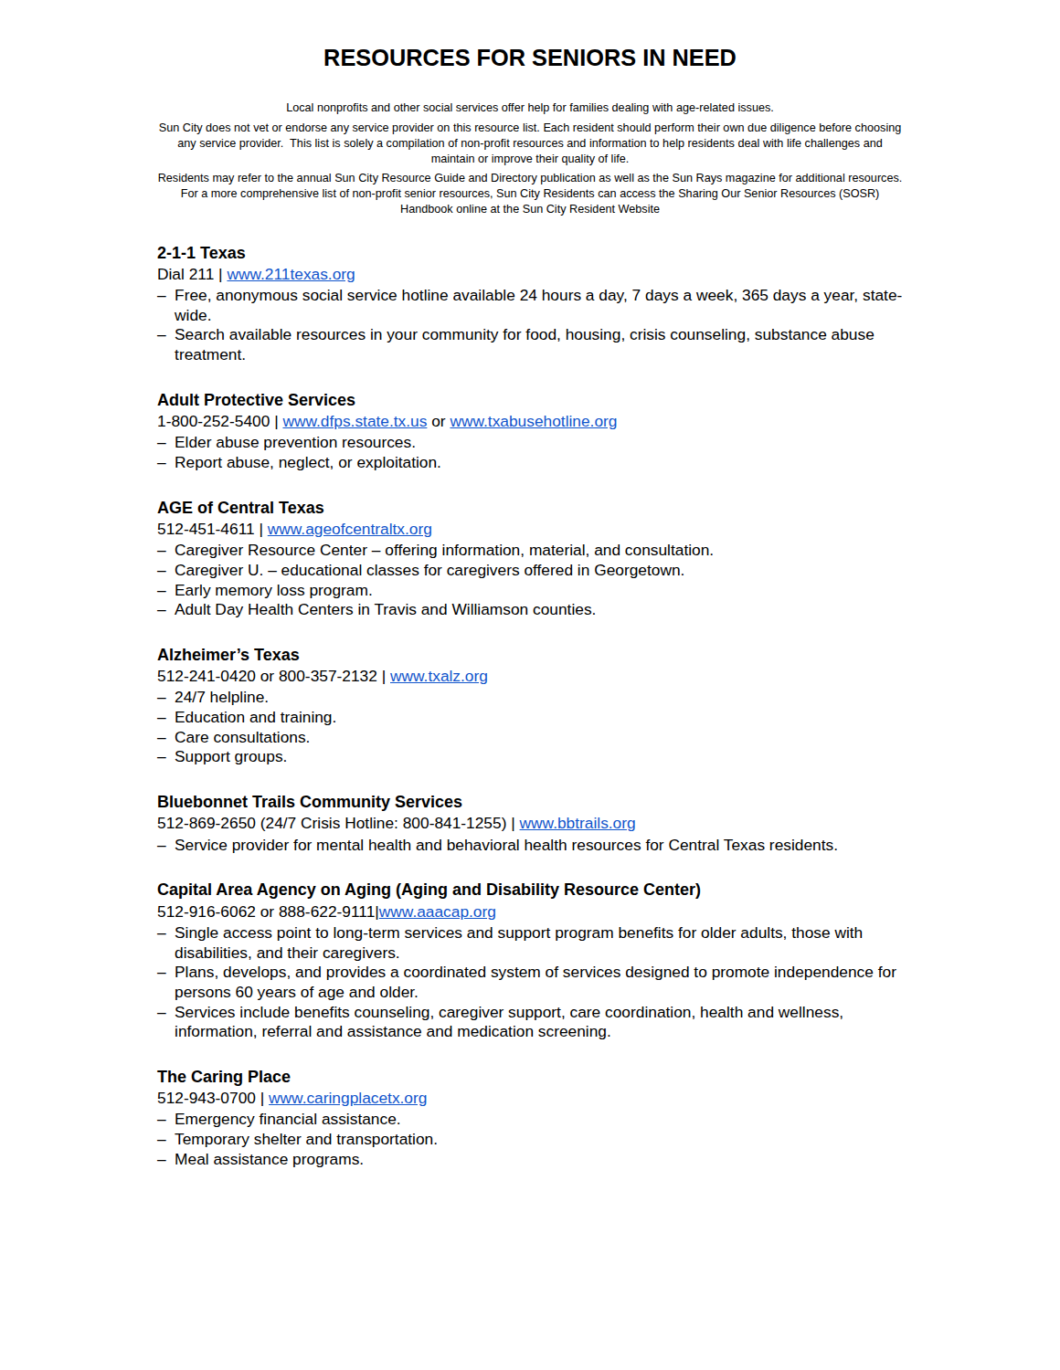RESOURCES FOR SENIORS IN NEED
Local nonprofits and other social services offer help for families dealing with age-related issues.
Sun City does not vet or endorse any service provider on this resource list. Each resident should perform their own due diligence before choosing any service provider. This list is solely a compilation of non-profit resources and information to help residents deal with life challenges and maintain or improve their quality of life.
Residents may refer to the annual Sun City Resource Guide and Directory publication as well as the Sun Rays magazine for additional resources. For a more comprehensive list of non-profit senior resources, Sun City Residents can access the Sharing Our Senior Resources (SOSR) Handbook online at the Sun City Resident Website
2-1-1 Texas
Dial 211 | www.211texas.org
Free, anonymous social service hotline available 24 hours a day, 7 days a week, 365 days a year, state-wide.
Search available resources in your community for food, housing, crisis counseling, substance abuse treatment.
Adult Protective Services
1-800-252-5400 | www.dfps.state.tx.us or www.txabusehotline.org
Elder abuse prevention resources.
Report abuse, neglect, or exploitation.
AGE of Central Texas
512-451-4611 | www.ageofcentraltx.org
Caregiver Resource Center – offering information, material, and consultation.
Caregiver U. – educational classes for caregivers offered in Georgetown.
Early memory loss program.
Adult Day Health Centers in Travis and Williamson counties.
Alzheimer’s Texas
512-241-0420 or 800-357-2132 | www.txalz.org
24/7 helpline.
Education and training.
Care consultations.
Support groups.
Bluebonnet Trails Community Services
512-869-2650 (24/7 Crisis Hotline: 800-841-1255) | www.bbtrails.org
Service provider for mental health and behavioral health resources for Central Texas residents.
Capital Area Agency on Aging (Aging and Disability Resource Center)
512-916-6062 or 888-622-9111|www.aaacap.org
Single access point to long-term services and support program benefits for older adults, those with disabilities, and their caregivers.
Plans, develops, and provides a coordinated system of services designed to promote independence for persons 60 years of age and older.
Services include benefits counseling, caregiver support, care coordination, health and wellness, information, referral and assistance and medication screening.
The Caring Place
512-943-0700 | www.caringplacetx.org
Emergency financial assistance.
Temporary shelter and transportation.
Meal assistance programs.